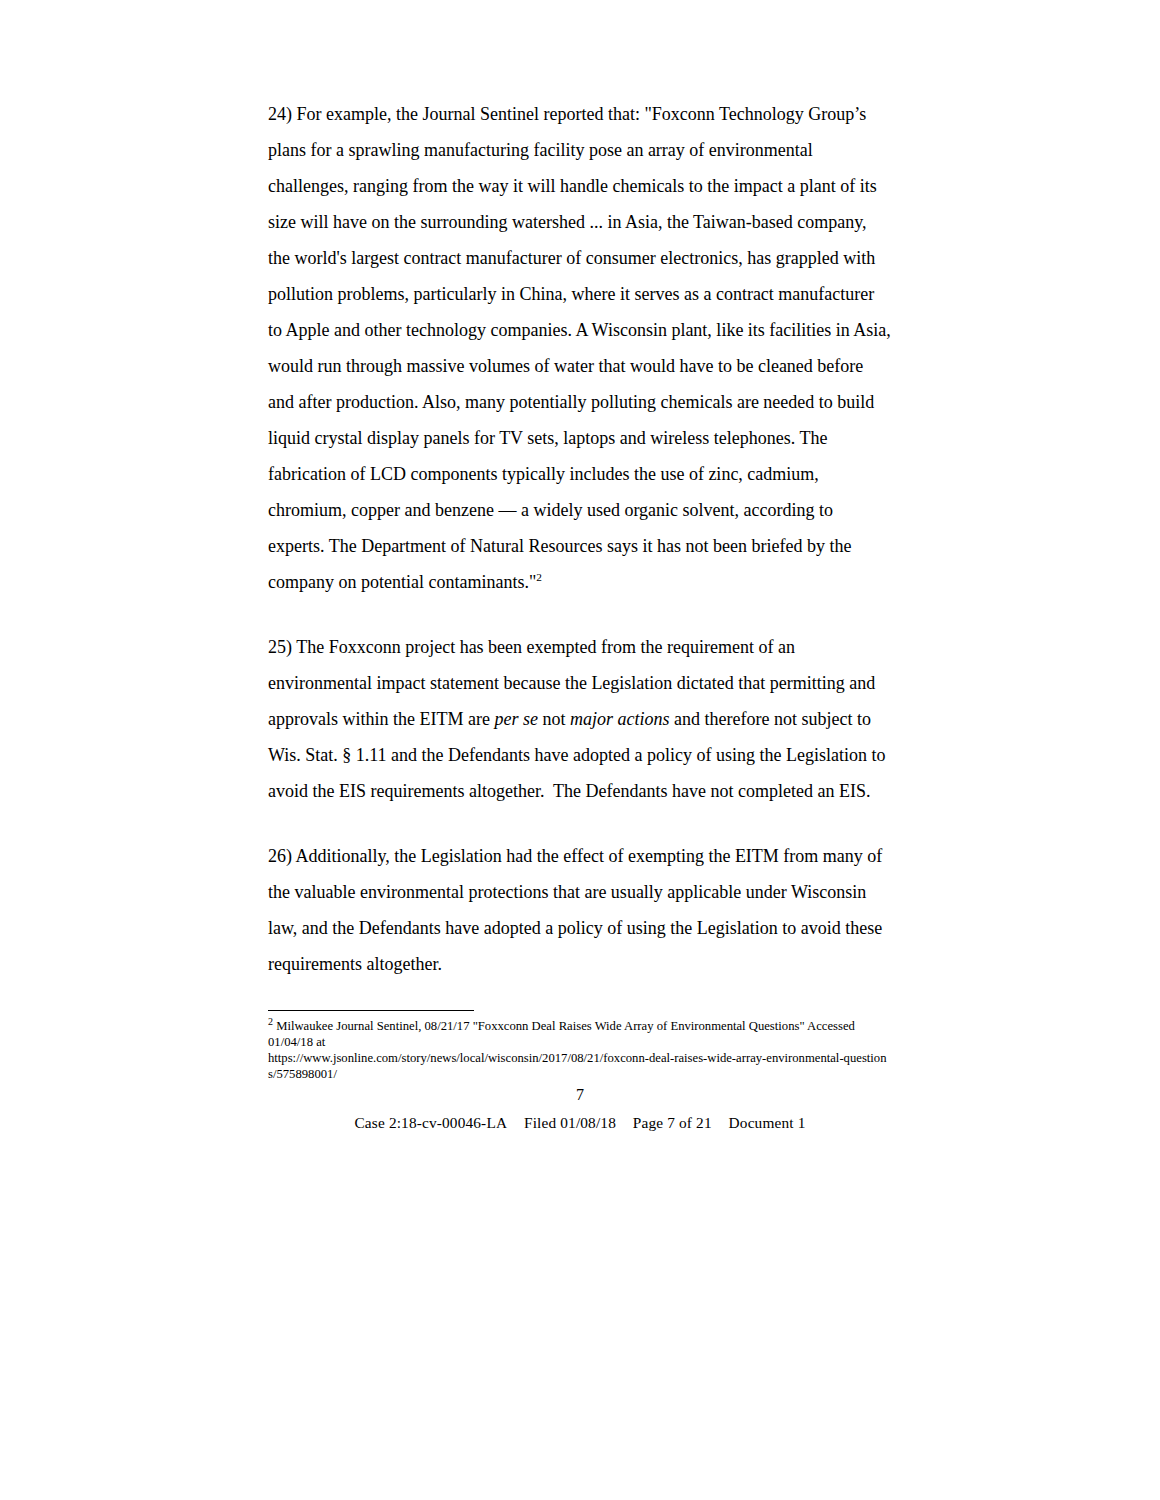24) For example, the Journal Sentinel reported that: "Foxconn Technology Group’s plans for a sprawling manufacturing facility pose an array of environmental challenges, ranging from the way it will handle chemicals to the impact a plant of its size will have on the surrounding watershed ... in Asia, the Taiwan-based company, the world's largest contract manufacturer of consumer electronics, has grappled with pollution problems, particularly in China, where it serves as a contract manufacturer to Apple and other technology companies. A Wisconsin plant, like its facilities in Asia, would run through massive volumes of water that would have to be cleaned before and after production. Also, many potentially polluting chemicals are needed to build liquid crystal display panels for TV sets, laptops and wireless telephones. The fabrication of LCD components typically includes the use of zinc, cadmium, chromium, copper and benzene — a widely used organic solvent, according to experts. The Department of Natural Resources says it has not been briefed by the company on potential contaminants."2
25) The Foxxconn project has been exempted from the requirement of an environmental impact statement because the Legislation dictated that permitting and approvals within the EITM are per se not major actions and therefore not subject to Wis. Stat. § 1.11 and the Defendants have adopted a policy of using the Legislation to avoid the EIS requirements altogether. The Defendants have not completed an EIS.
26) Additionally, the Legislation had the effect of exempting the EITM from many of the valuable environmental protections that are usually applicable under Wisconsin law, and the Defendants have adopted a policy of using the Legislation to avoid these requirements altogether.
2 Milwaukee Journal Sentinel, 08/21/17 "Foxxconn Deal Raises Wide Array of Environmental Questions" Accessed 01/04/18 at
https://www.jsonline.com/story/news/local/wisconsin/2017/08/21/foxconn-deal-raises-wide-array-environmental-questions/575898001/
7
Case 2:18-cv-00046-LA Filed 01/08/18 Page 7 of 21 Document 1